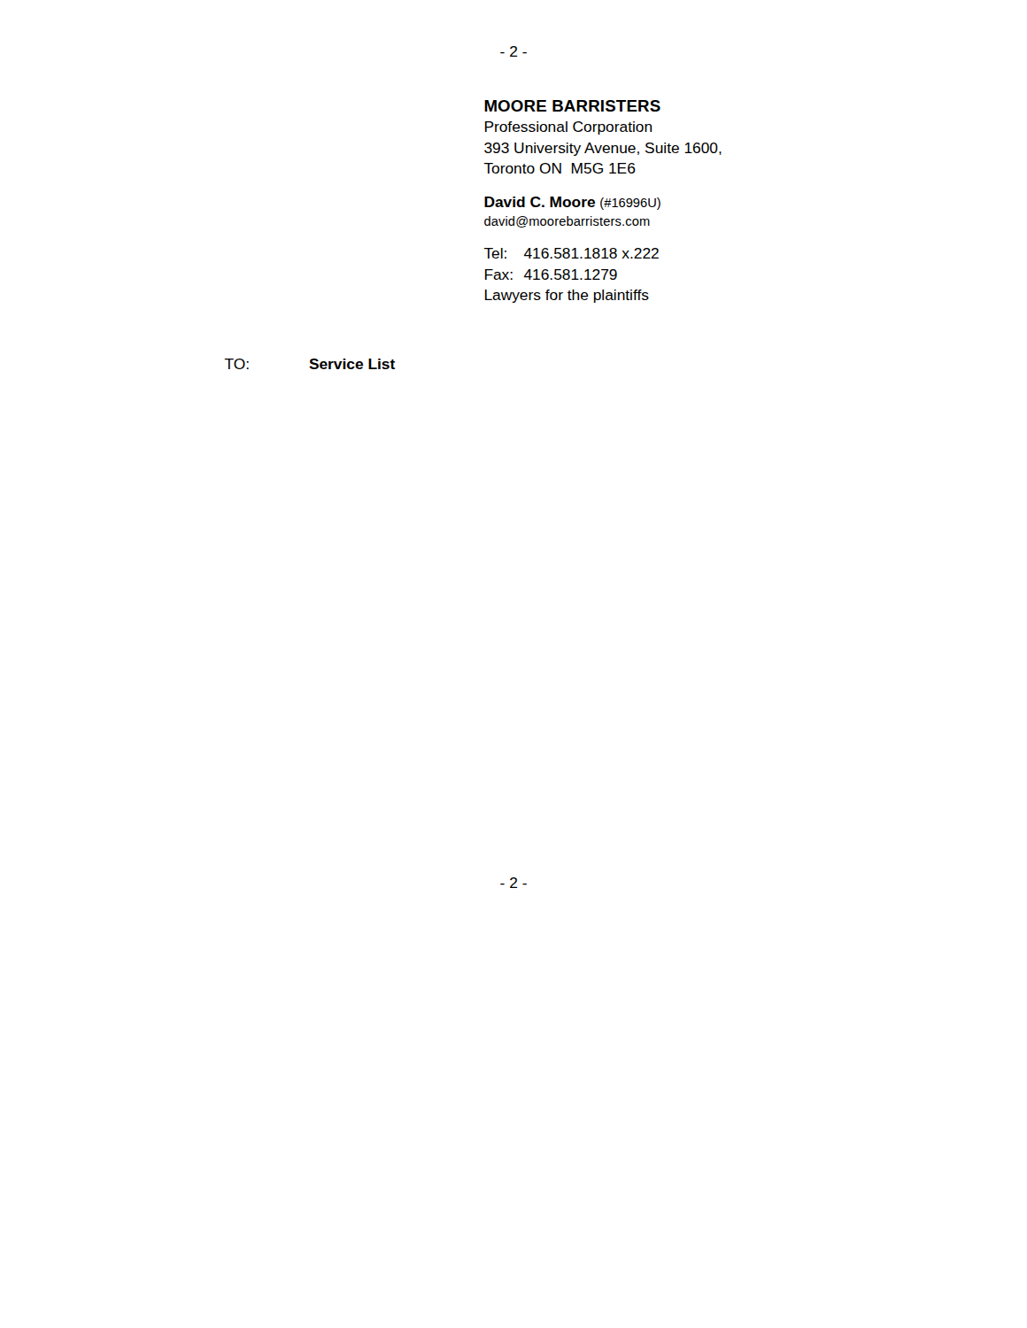- 2 -
MOORE BARRISTERS
Professional Corporation
393 University Avenue, Suite 1600,
Toronto ON M5G 1E6
David C. Moore (#16996U)
david@moorebarristers.com
Tel: 416.581.1818 x.222
Fax: 416.581.1279
Lawyers for the plaintiffs
TO:
Service List
- 2 -